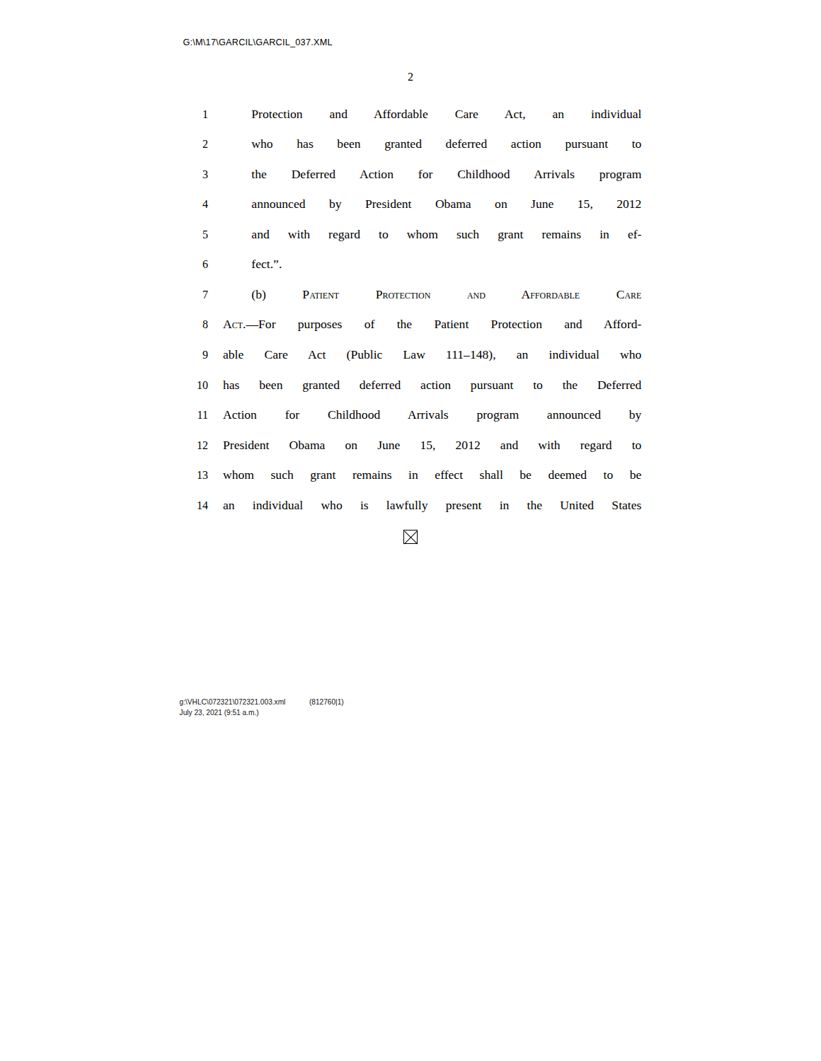G:\M\17\GARCIL\GARCIL_037.XML
2
1
Protection and Affordable Care Act, an individual
2
who has been granted deferred action pursuant to
3
the Deferred Action for Childhood Arrivals program
4
announced by President Obama on June 15, 2012
5
and with regard to whom such grant remains in ef-
6
fect.”.
7
(b) Patient Protection and Affordable Care
8
Act.—For purposes of the Patient Protection and Afford-
9
able Care Act (Public Law 111–148), an individual who
10
has been granted deferred action pursuant to the Deferred
11
Action for Childhood Arrivals program announced by
12
President Obama on June 15, 2012 and with regard to
13
whom such grant remains in effect shall be deemed to be
14
an individual who is lawfully present in the United States
g:\VHLC\072321\072321.003.xml (812760|1)
July 23, 2021 (9:51 a.m.)